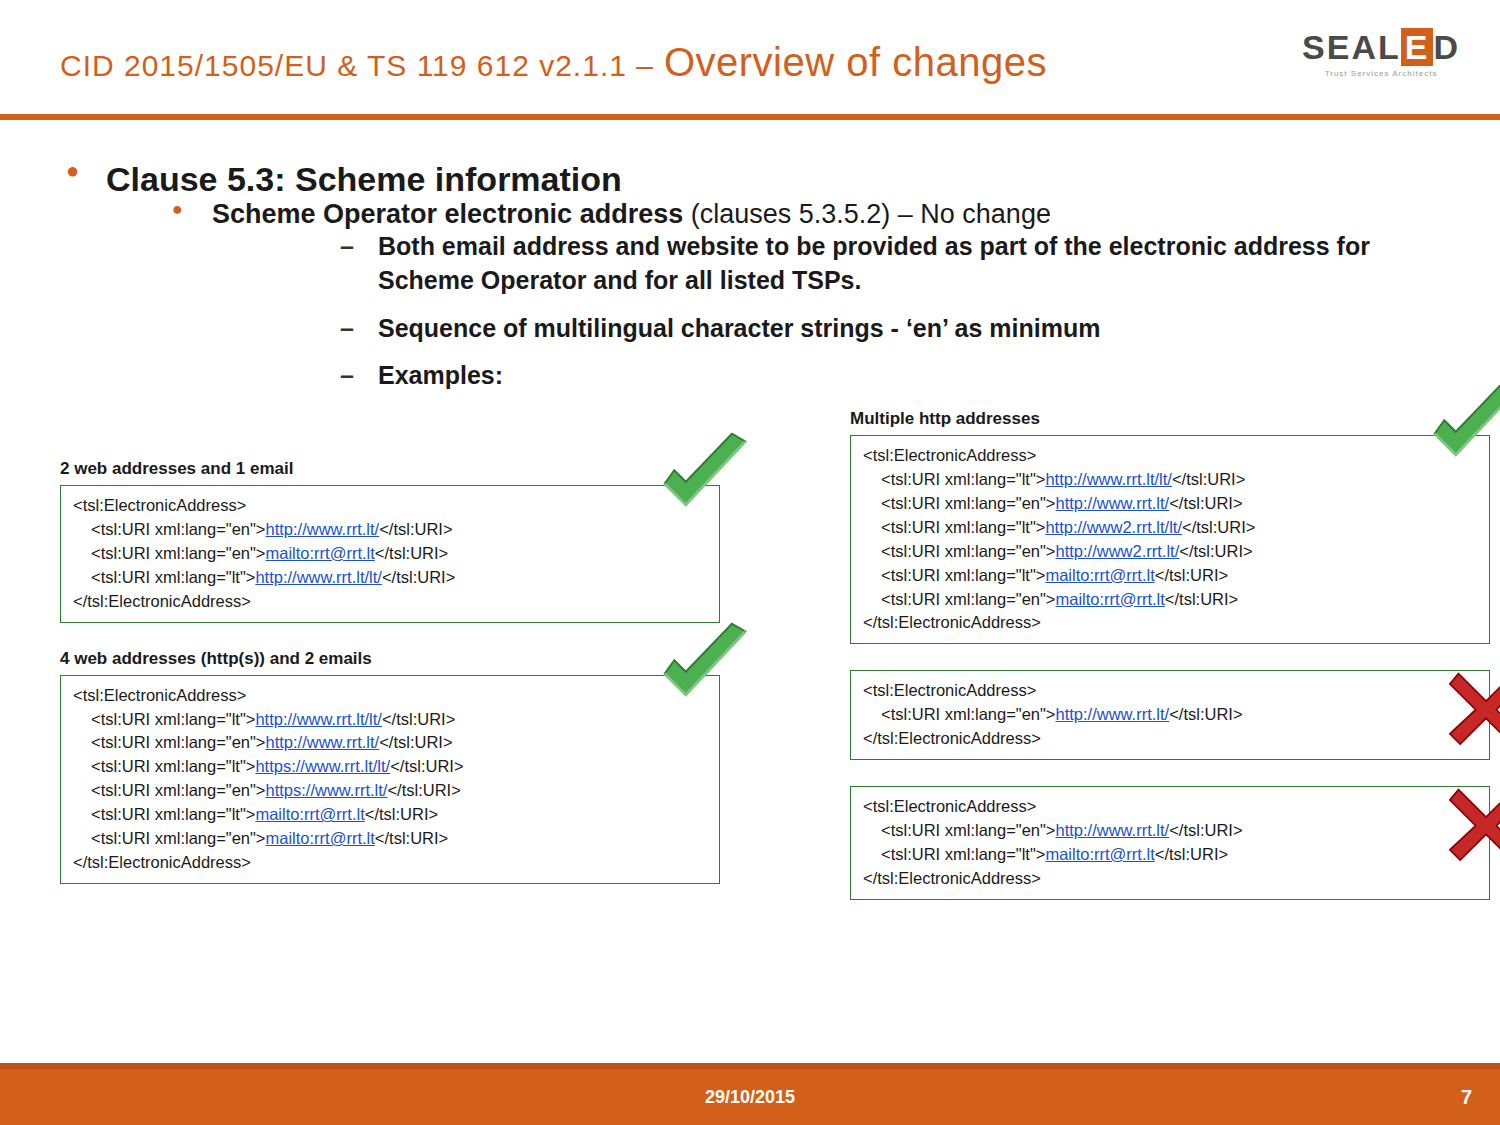CID 2015/1505/EU & TS 119 612 v2.1.1 – Overview of changes
SEALED
Trust Services Architects
Clause 5.3: Scheme information
Scheme Operator electronic address (clauses 5.3.5.2) – No change
Both email address and website to be provided as part of the electronic address for Scheme Operator and for all listed TSPs.
Sequence of multilingual character strings - ‘en’ as minimum
Examples:
2 web addresses and 1 email
<tsl:ElectronicAddress> <tsl:URI xml:lang="en">http://www.rrt.lt/</tsl:URI> <tsl:URI xml:lang="en">mailto:rrt@rrt.lt</tsl:URI> <tsl:URI xml:lang="lt">http://www.rrt.lt/lt/</tsl:URI> </tsl:ElectronicAddress>
4 web addresses (http(s)) and 2 emails
<tsl:ElectronicAddress> <tsl:URI xml:lang="lt">http://www.rrt.lt/lt/</tsl:URI> <tsl:URI xml:lang="en">http://www.rrt.lt/</tsl:URI> <tsl:URI xml:lang="lt">https://www.rrt.lt/lt/</tsl:URI> <tsl:URI xml:lang="en">https://www.rrt.lt/</tsl:URI> <tsl:URI xml:lang="lt">mailto:rrt@rrt.lt</tsl:URI> <tsl:URI xml:lang="en">mailto:rrt@rrt.lt</tsl:URI> </tsl:ElectronicAddress>
Multiple http addresses
<tsl:ElectronicAddress> <tsl:URI xml:lang="lt">http://www.rrt.lt/lt/</tsl:URI> <tsl:URI xml:lang="en">http://www.rrt.lt/</tsl:URI> <tsl:URI xml:lang="lt">http://www2.rrt.lt/lt/</tsl:URI> <tsl:URI xml:lang="en">http://www2.rrt.lt/</tsl:URI> <tsl:URI xml:lang="lt">mailto:rrt@rrt.lt</tsl:URI> <tsl:URI xml:lang="en">mailto:rrt@rrt.lt</tsl:URI> </tsl:ElectronicAddress>
<tsl:ElectronicAddress> <tsl:URI xml:lang="en">http://www.rrt.lt/</tsl:URI> </tsl:ElectronicAddress>
<tsl:ElectronicAddress> <tsl:URI xml:lang="en">http://www.rrt.lt/</tsl:URI> <tsl:URI xml:lang="lt">mailto:rrt@rrt.lt</tsl:URI> </tsl:ElectronicAddress>
29/10/2015 7